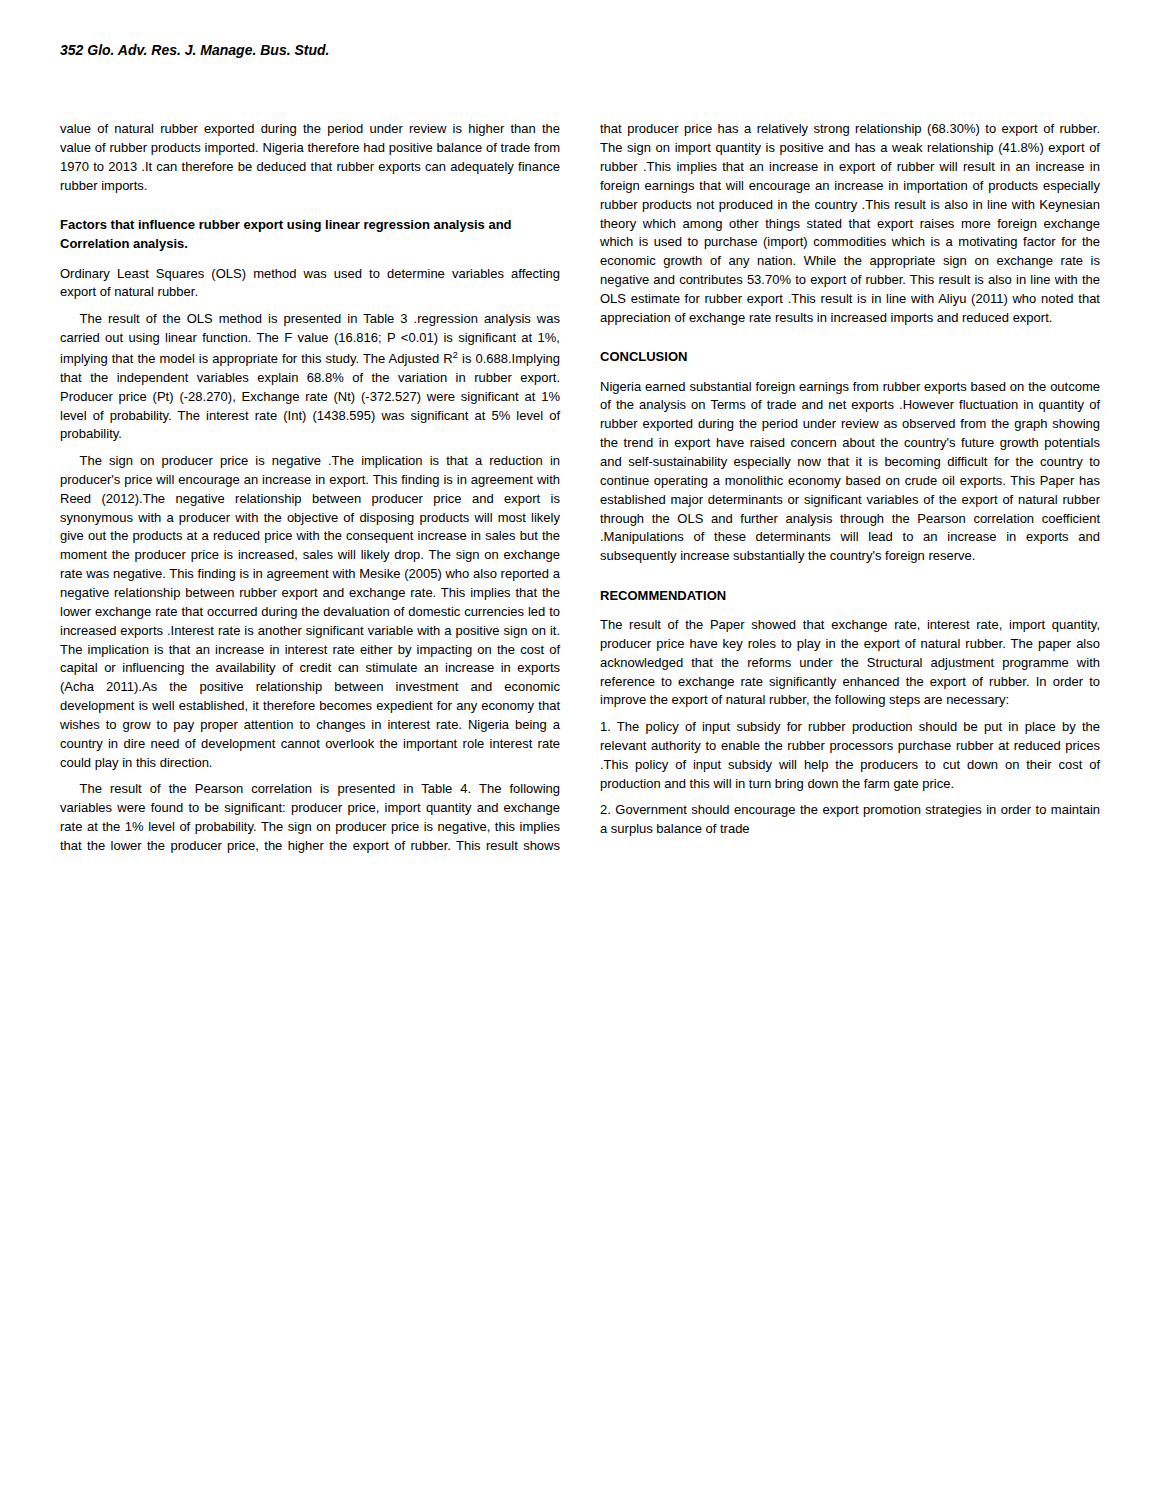352 Glo. Adv. Res. J. Manage. Bus. Stud.
value of natural rubber exported during the period under review is higher than the value of rubber products imported. Nigeria therefore had positive balance of trade from 1970 to 2013 .It can therefore be deduced that rubber exports can adequately finance rubber imports.
Factors that influence rubber export using linear regression analysis and Correlation analysis.
Ordinary Least Squares (OLS) method was used to determine variables affecting export of natural rubber.
The result of the OLS method is presented in Table 3 .regression analysis was carried out using linear function. The F value (16.816; P <0.01) is significant at 1%, implying that the model is appropriate for this study. The Adjusted R2 is 0.688.Implying that the independent variables explain 68.8% of the variation in rubber export. Producer price (Pt) (-28.270), Exchange rate (Nt) (-372.527) were significant at 1% level of probability. The interest rate (Int) (1438.595) was significant at 5% level of probability.
The sign on producer price is negative .The implication is that a reduction in producer's price will encourage an increase in export. This finding is in agreement with Reed (2012).The negative relationship between producer price and export is synonymous with a producer with the objective of disposing products will most likely give out the products at a reduced price with the consequent increase in sales but the moment the producer price is increased, sales will likely drop. The sign on exchange rate was negative. This finding is in agreement with Mesike (2005) who also reported a negative relationship between rubber export and exchange rate. This implies that the lower exchange rate that occurred during the devaluation of domestic currencies led to increased exports .Interest rate is another significant variable with a positive sign on it. The implication is that an increase in interest rate either by impacting on the cost of capital or influencing the availability of credit can stimulate an increase in exports (Acha 2011).As the positive relationship between investment and economic development is well established, it therefore becomes expedient for any economy that wishes to grow to pay proper attention to changes in interest rate. Nigeria being a country in dire need of development cannot overlook the important role interest rate could play in this direction.
The result of the Pearson correlation is presented in Table 4. The following variables were found to be significant: producer price, import quantity and exchange rate at the 1% level of probability. The sign on producer price is negative, this implies that the lower the producer price, the higher the export of rubber. This result shows that producer price has a relatively strong relationship (68.30%) to export of rubber. The sign on import quantity is positive and has a weak relationship (41.8%) export of rubber .This implies that an increase in export of rubber will result in an increase in foreign earnings that will encourage an increase in importation of products especially rubber products not produced in the country .This result is also in line with Keynesian theory which among other things stated that export raises more foreign exchange which is used to purchase (import) commodities which is a motivating factor for the economic growth of any nation. While the appropriate sign on exchange rate is negative and contributes 53.70% to export of rubber. This result is also in line with the OLS estimate for rubber export .This result is in line with Aliyu (2011) who noted that appreciation of exchange rate results in increased imports and reduced export.
CONCLUSION
Nigeria earned substantial foreign earnings from rubber exports based on the outcome of the analysis on Terms of trade and net exports .However fluctuation in quantity of rubber exported during the period under review as observed from the graph showing the trend in export have raised concern about the country's future growth potentials and self-sustainability especially now that it is becoming difficult for the country to continue operating a monolithic economy based on crude oil exports. This Paper has established major determinants or significant variables of the export of natural rubber through the OLS and further analysis through the Pearson correlation coefficient .Manipulations of these determinants will lead to an increase in exports and subsequently increase substantially the country's foreign reserve.
RECOMMENDATION
The result of the Paper showed that exchange rate, interest rate, import quantity, producer price have key roles to play in the export of natural rubber. The paper also acknowledged that the reforms under the Structural adjustment programme with reference to exchange rate significantly enhanced the export of rubber. In order to improve the export of natural rubber, the following steps are necessary:
1. The policy of input subsidy for rubber production should be put in place by the relevant authority to enable the rubber processors purchase rubber at reduced prices .This policy of input subsidy will help the producers to cut down on their cost of production and this will in turn bring down the farm gate price.
2. Government should encourage the export promotion strategies in order to maintain a surplus balance of trade